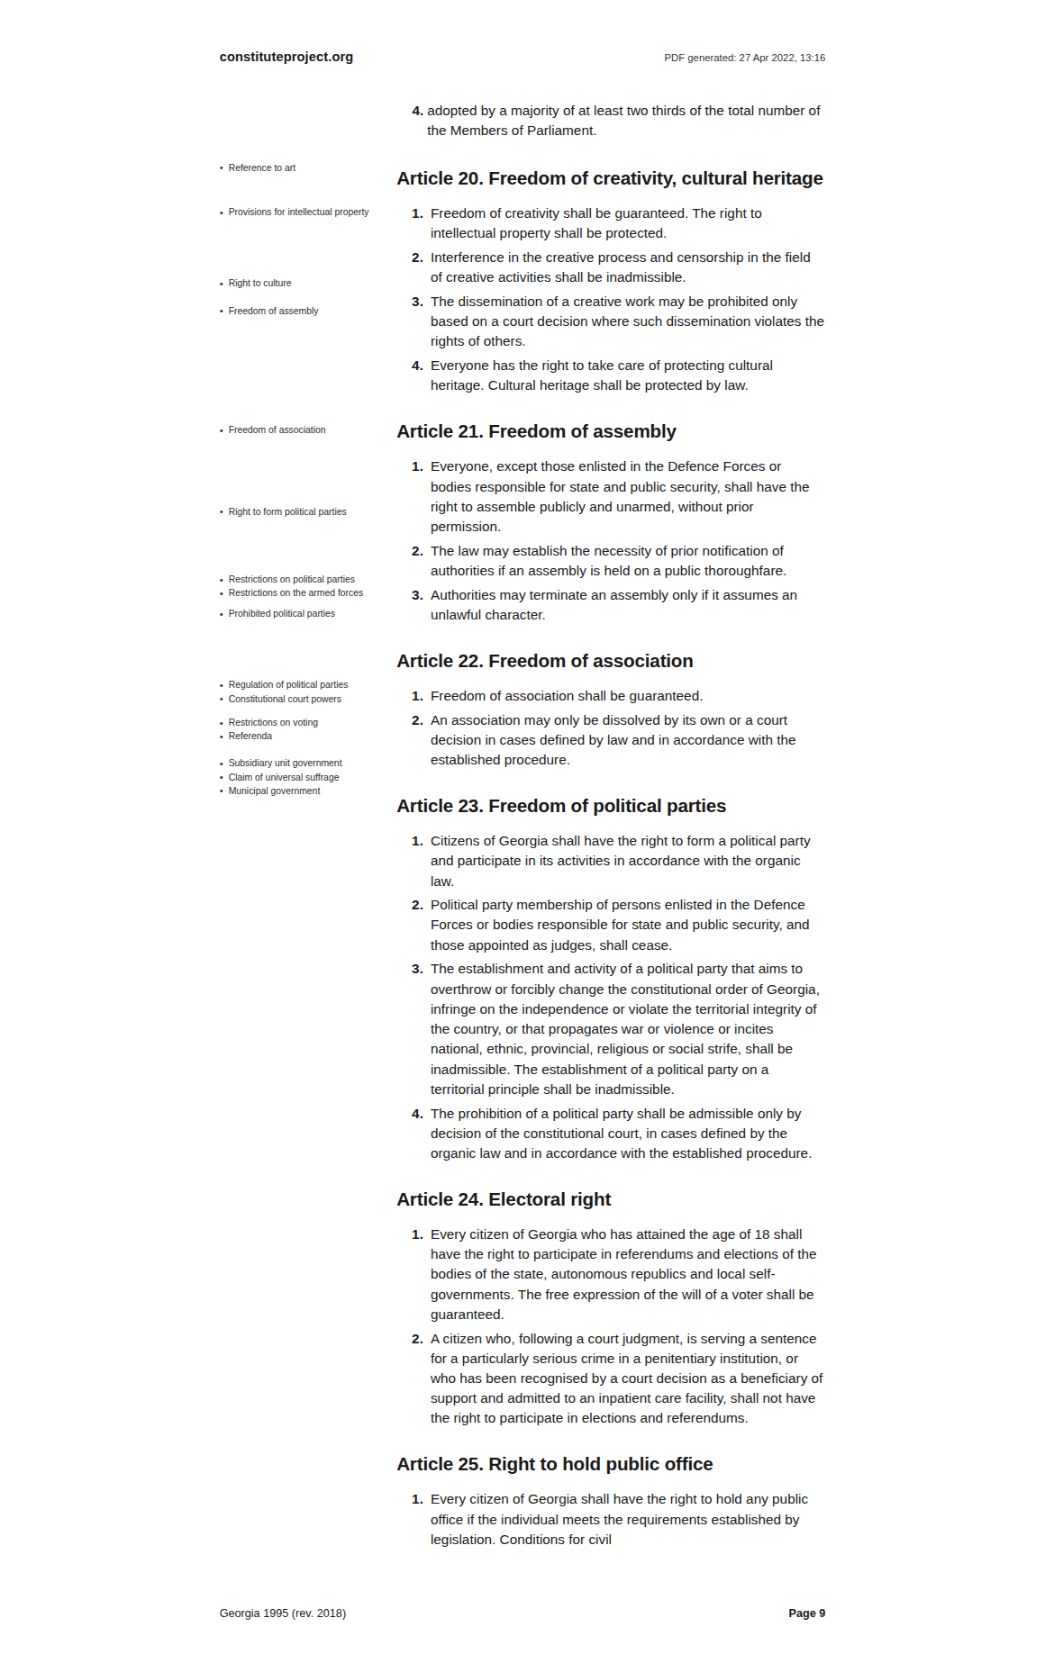constituteproject.org
PDF generated: 27 Apr 2022, 13:16
Reference to art
Provisions for intellectual property
Right to culture
Freedom of assembly
Freedom of association
Right to form political parties
Restrictions on political parties
Restrictions on the armed forces
Prohibited political parties
Regulation of political parties
Constitutional court powers
Restrictions on voting
Referenda
Subsidiary unit government
Claim of universal suffrage
Municipal government
4. adopted by a majority of at least two thirds of the total number of the Members of Parliament.
Article 20. Freedom of creativity, cultural heritage
Freedom of creativity shall be guaranteed. The right to intellectual property shall be protected.
Interference in the creative process and censorship in the field of creative activities shall be inadmissible.
The dissemination of a creative work may be prohibited only based on a court decision where such dissemination violates the rights of others.
Everyone has the right to take care of protecting cultural heritage. Cultural heritage shall be protected by law.
Article 21. Freedom of assembly
Everyone, except those enlisted in the Defence Forces or bodies responsible for state and public security, shall have the right to assemble publicly and unarmed, without prior permission.
The law may establish the necessity of prior notification of authorities if an assembly is held on a public thoroughfare.
Authorities may terminate an assembly only if it assumes an unlawful character.
Article 22. Freedom of association
Freedom of association shall be guaranteed.
An association may only be dissolved by its own or a court decision in cases defined by law and in accordance with the established procedure.
Article 23. Freedom of political parties
Citizens of Georgia shall have the right to form a political party and participate in its activities in accordance with the organic law.
Political party membership of persons enlisted in the Defence Forces or bodies responsible for state and public security, and those appointed as judges, shall cease.
The establishment and activity of a political party that aims to overthrow or forcibly change the constitutional order of Georgia, infringe on the independence or violate the territorial integrity of the country, or that propagates war or violence or incites national, ethnic, provincial, religious or social strife, shall be inadmissible. The establishment of a political party on a territorial principle shall be inadmissible.
The prohibition of a political party shall be admissible only by decision of the constitutional court, in cases defined by the organic law and in accordance with the established procedure.
Article 24. Electoral right
Every citizen of Georgia who has attained the age of 18 shall have the right to participate in referendums and elections of the bodies of the state, autonomous republics and local self-governments. The free expression of the will of a voter shall be guaranteed.
A citizen who, following a court judgment, is serving a sentence for a particularly serious crime in a penitentiary institution, or who has been recognised by a court decision as a beneficiary of support and admitted to an inpatient care facility, shall not have the right to participate in elections and referendums.
Article 25. Right to hold public office
Every citizen of Georgia shall have the right to hold any public office if the individual meets the requirements established by legislation. Conditions for civil
Georgia 1995 (rev. 2018)
Page 9